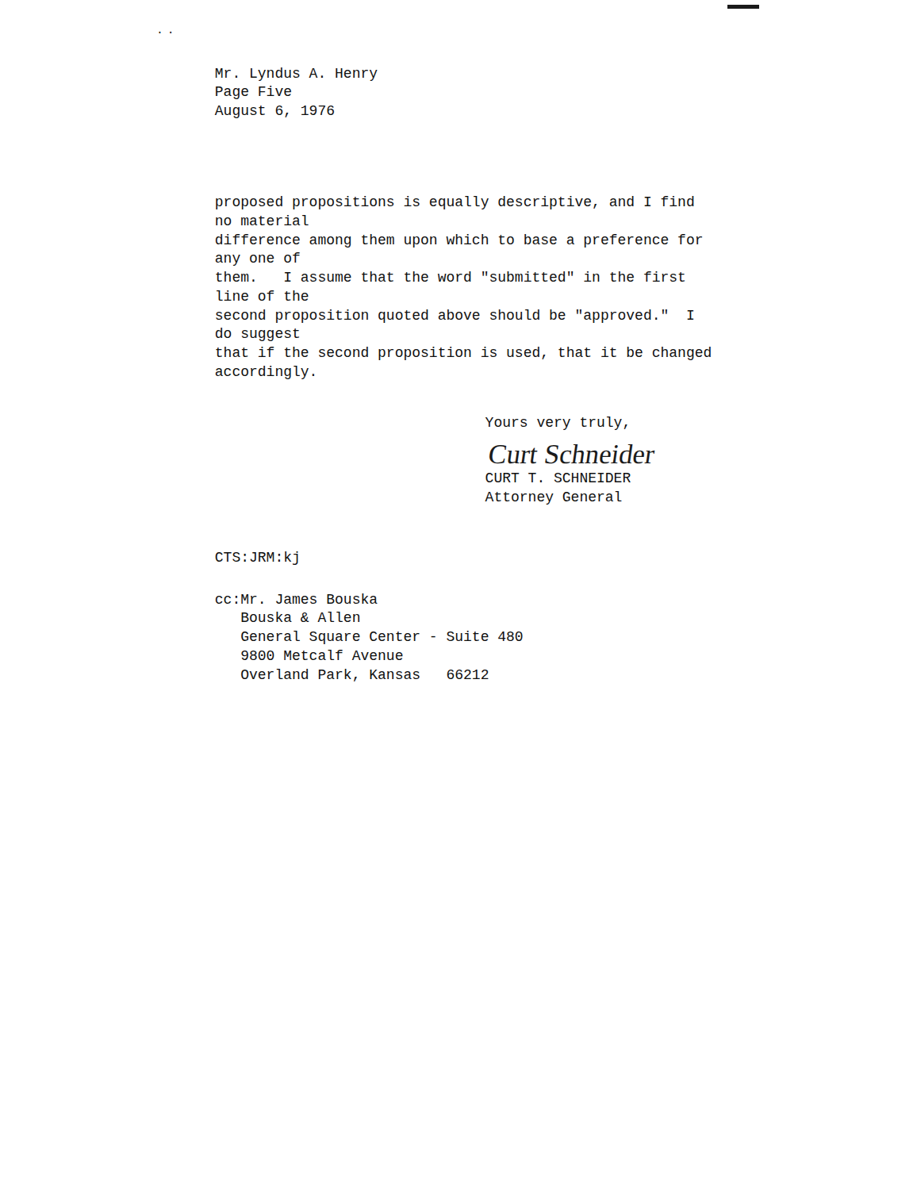..
Mr. Lyndus A. Henry
Page Five
August 6, 1976
proposed propositions is equally descriptive, and I find no material
difference among them upon which to base a preference for any one of
them. I assume that the word "submitted" in the first line of the
second proposition quoted above should be "approved." I do suggest
that if the second proposition is used, that it be changed accordingly.
Yours very truly,
Curt Schneider
CURT T. SCHNEIDER
Attorney General
CTS:JRM:kj
| cc: | Mr. James Bouska Bouska & Allen General Square Center - Suite 480 9800 Metcalf Avenue Overland Park, Kansas 66212 |